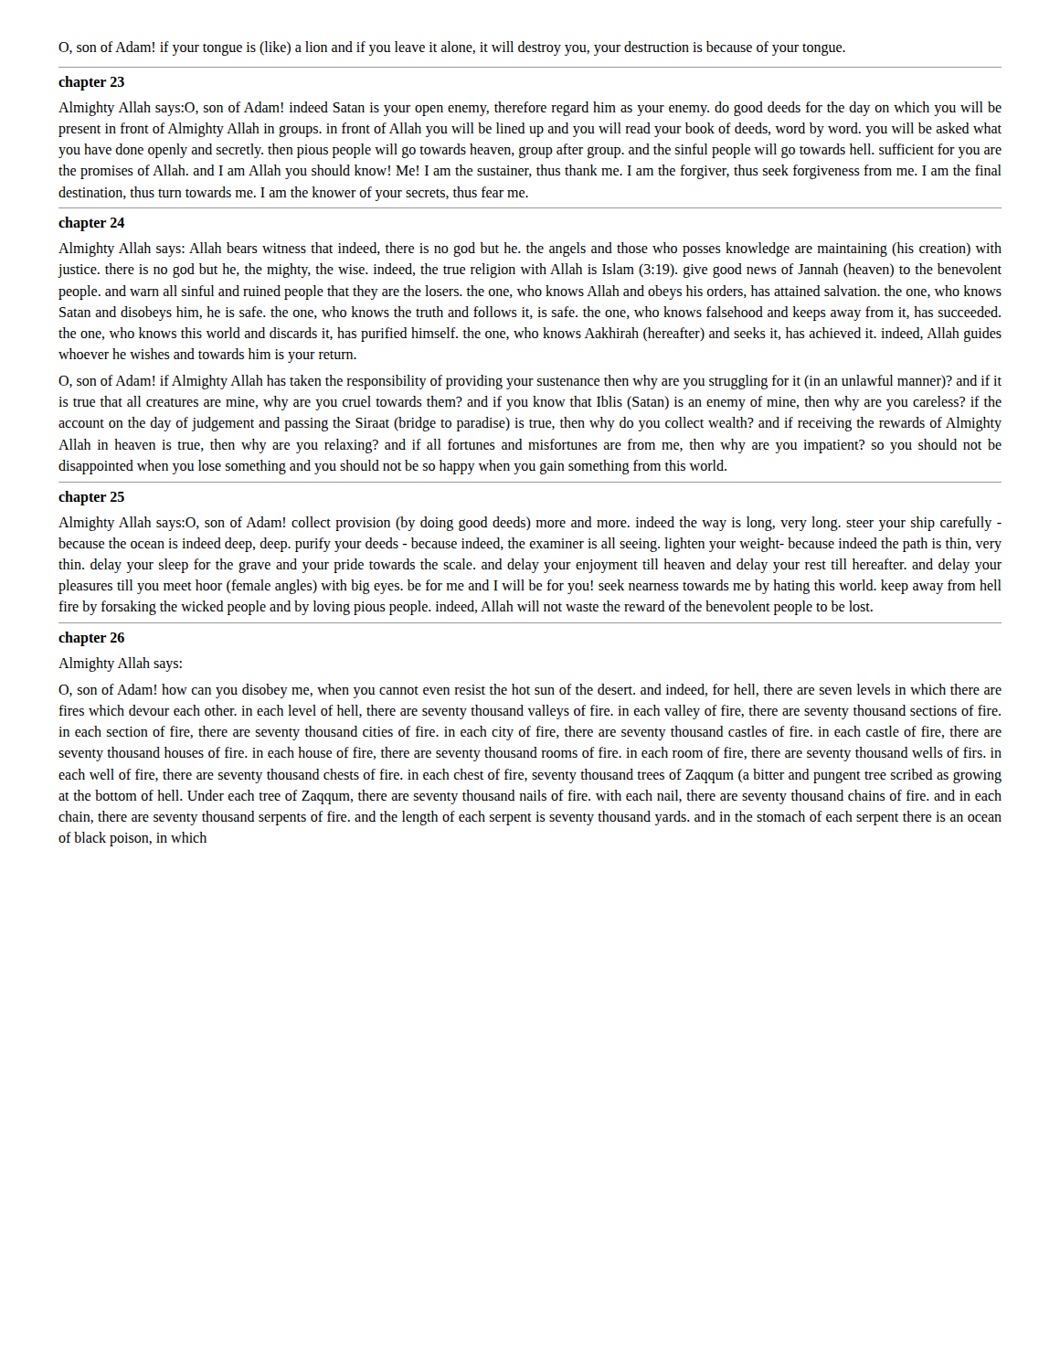O, son of Adam! if your tongue is (like) a lion and if you leave it alone, it will destroy you, your destruction is because of your tongue.
chapter 23
Almighty Allah says:O, son of Adam! indeed Satan is your open enemy, therefore regard him as your enemy. do good deeds for the day on which you will be present in front of Almighty Allah in groups. in front of Allah you will be lined up and you will read your book of deeds, word by word. you will be asked what you have done openly and secretly. then pious people will go towards heaven, group after group. and the sinful people will go towards hell. sufficient for you are the promises of Allah. and I am Allah you should know! Me! I am the sustainer, thus thank me. I am the forgiver, thus seek forgiveness from me. I am the final destination, thus turn towards me. I am the knower of your secrets, thus fear me.
chapter 24
Almighty Allah says: Allah bears witness that indeed, there is no god but he. the angels and those who posses knowledge are maintaining (his creation) with justice. there is no god but he, the mighty, the wise. indeed, the true religion with Allah is Islam (3:19). give good news of Jannah (heaven) to the benevolent people. and warn all sinful and ruined people that they are the losers. the one, who knows Allah and obeys his orders, has attained salvation. the one, who knows Satan and disobeys him, he is safe. the one, who knows the truth and follows it, is safe. the one, who knows falsehood and keeps away from it, has succeeded. the one, who knows this world and discards it, has purified himself. the one, who knows Aakhirah (hereafter) and seeks it, has achieved it. indeed, Allah guides whoever he wishes and towards him is your return.
O, son of Adam! if Almighty Allah has taken the responsibility of providing your sustenance then why are you struggling for it (in an unlawful manner)? and if it is true that all creatures are mine, why are you cruel towards them? and if you know that Iblis (Satan) is an enemy of mine, then why are you careless? if the account on the day of judgement and passing the Siraat (bridge to paradise) is true, then why do you collect wealth? and if receiving the rewards of Almighty Allah in heaven is true, then why are you relaxing? and if all fortunes and misfortunes are from me, then why are you impatient? so you should not be disappointed when you lose something and you should not be so happy when you gain something from this world.
chapter 25
Almighty Allah says:O, son of Adam! collect provision (by doing good deeds) more and more. indeed the way is long, very long. steer your ship carefully - because the ocean is indeed deep, deep. purify your deeds - because indeed, the examiner is all seeing. lighten your weight- because indeed the path is thin, very thin. delay your sleep for the grave and your pride towards the scale. and delay your enjoyment till heaven and delay your rest till hereafter. and delay your pleasures till you meet hoor (female angles) with big eyes. be for me and I will be for you! seek nearness towards me by hating this world. keep away from hell fire by forsaking the wicked people and by loving pious people. indeed, Allah will not waste the reward of the benevolent people to be lost.
chapter 26
Almighty Allah says:
O, son of Adam! how can you disobey me, when you cannot even resist the hot sun of the desert. and indeed, for hell, there are seven levels in which there are fires which devour each other. in each level of hell, there are seventy thousand valleys of fire. in each valley of fire, there are seventy thousand sections of fire. in each section of fire, there are seventy thousand cities of fire. in each city of fire, there are seventy thousand castles of fire. in each castle of fire, there are seventy thousand houses of fire. in each house of fire, there are seventy thousand rooms of fire. in each room of fire, there are seventy thousand wells of firs. in each well of fire, there are seventy thousand chests of fire. in each chest of fire, seventy thousand trees of Zaqqum (a bitter and pungent tree scribed as growing at the bottom of hell. Under each tree of Zaqqum, there are seventy thousand nails of fire. with each nail, there are seventy thousand chains of fire. and in each chain, there are seventy thousand serpents of fire. and the length of each serpent is seventy thousand yards. and in the stomach of each serpent there is an ocean of black poison, in which